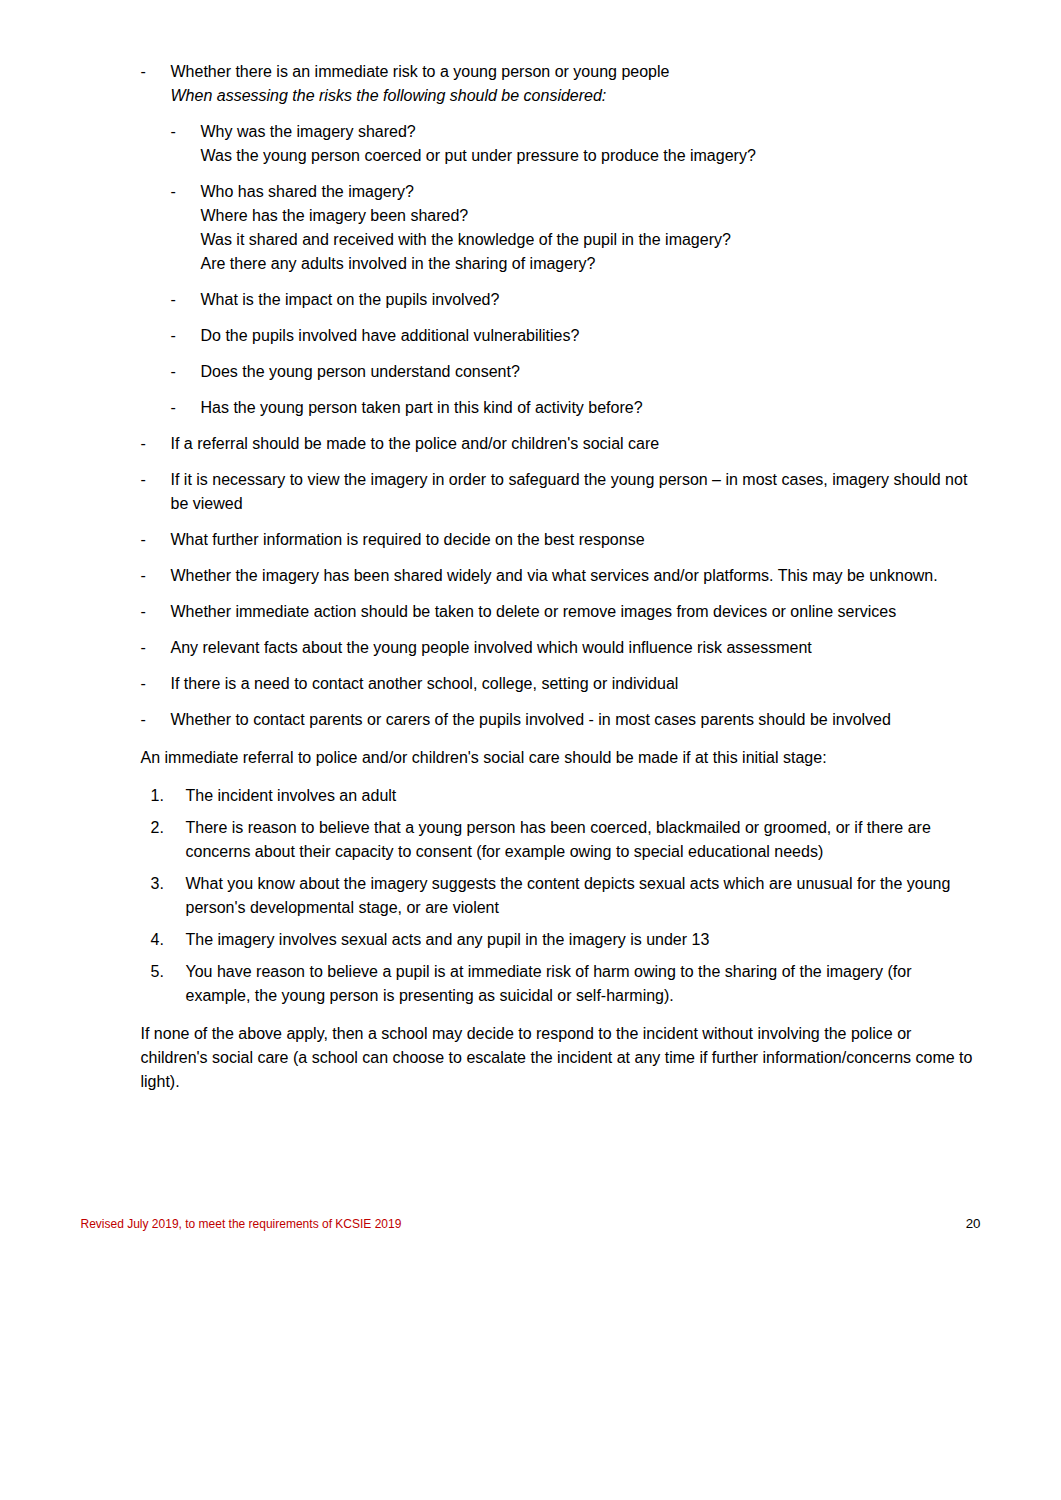Whether there is an immediate risk to a young person or young people
When assessing the risks the following should be considered:
Why was the imagery shared?
Was the young person coerced or put under pressure to produce the imagery?
Who has shared the imagery?
Where has the imagery been shared?
Was it shared and received with the knowledge of the pupil in the imagery?
Are there any adults involved in the sharing of imagery?
What is the impact on the pupils involved?
Do the pupils involved have additional vulnerabilities?
Does the young person understand consent?
Has the young person taken part in this kind of activity before?
If a referral should be made to the police and/or children's social care
If it is necessary to view the imagery in order to safeguard the young person – in most cases, imagery should not be viewed
What further information is required to decide on the best response
Whether the imagery has been shared widely and via what services and/or platforms. This may be unknown.
Whether immediate action should be taken to delete or remove images from devices or online services
Any relevant facts about the young people involved which would influence risk assessment
If there is a need to contact another school, college, setting or individual
Whether to contact parents or carers of the pupils involved - in most cases parents should be involved
An immediate referral to police and/or children's social care should be made if at this initial stage:
The incident involves an adult
There is reason to believe that a young person has been coerced, blackmailed or groomed, or if there are concerns about their capacity to consent (for example owing to special educational needs)
What you know about the imagery suggests the content depicts sexual acts which are unusual for the young person's developmental stage, or are violent
The imagery involves sexual acts and any pupil in the imagery is under 13
You have reason to believe a pupil is at immediate risk of harm owing to the sharing of the imagery (for example, the young person is presenting as suicidal or self-harming).
If none of the above apply, then a school may decide to respond to the incident without involving the police or children's social care (a school can choose to escalate the incident at any time if further information/concerns come to light).
Revised July 2019, to meet the requirements of KCSIE 2019 20